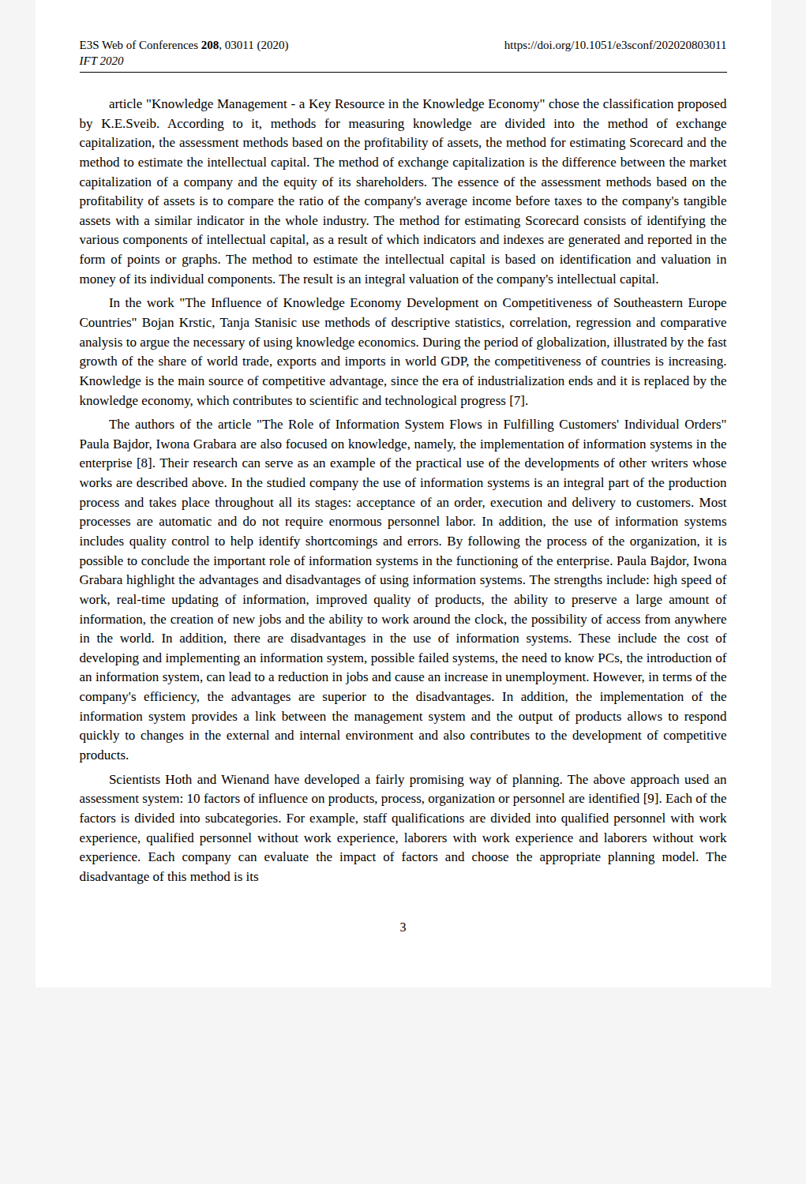E3S Web of Conferences 208, 03011 (2020)
IFT 2020
https://doi.org/10.1051/e3sconf/202020803011
article "Knowledge Management - a Key Resource in the Knowledge Economy" chose the classification proposed by K.E.Sveib. According to it, methods for measuring knowledge are divided into the method of exchange capitalization, the assessment methods based on the profitability of assets, the method for estimating Scorecard and the method to estimate the intellectual capital. The method of exchange capitalization is the difference between the market capitalization of a company and the equity of its shareholders. The essence of the assessment methods based on the profitability of assets is to compare the ratio of the company's average income before taxes to the company's tangible assets with a similar indicator in the whole industry. The method for estimating Scorecard consists of identifying the various components of intellectual capital, as a result of which indicators and indexes are generated and reported in the form of points or graphs. The method to estimate the intellectual capital is based on identification and valuation in money of its individual components. The result is an integral valuation of the company's intellectual capital.
In the work "The Influence of Knowledge Economy Development on Competitiveness of Southeastern Europe Countries" Bojan Krstic, Tanja Stanisic use methods of descriptive statistics, correlation, regression and comparative analysis to argue the necessary of using knowledge economics. During the period of globalization, illustrated by the fast growth of the share of world trade, exports and imports in world GDP, the competitiveness of countries is increasing. Knowledge is the main source of competitive advantage, since the era of industrialization ends and it is replaced by the knowledge economy, which contributes to scientific and technological progress [7].
The authors of the article "The Role of Information System Flows in Fulfilling Customers' Individual Orders" Paula Bajdor, Iwona Grabara are also focused on knowledge, namely, the implementation of information systems in the enterprise [8]. Their research can serve as an example of the practical use of the developments of other writers whose works are described above. In the studied company the use of information systems is an integral part of the production process and takes place throughout all its stages: acceptance of an order, execution and delivery to customers. Most processes are automatic and do not require enormous personnel labor. In addition, the use of information systems includes quality control to help identify shortcomings and errors. By following the process of the organization, it is possible to conclude the important role of information systems in the functioning of the enterprise. Paula Bajdor, Iwona Grabara highlight the advantages and disadvantages of using information systems. The strengths include: high speed of work, real-time updating of information, improved quality of products, the ability to preserve a large amount of information, the creation of new jobs and the ability to work around the clock, the possibility of access from anywhere in the world. In addition, there are disadvantages in the use of information systems. These include the cost of developing and implementing an information system, possible failed systems, the need to know PCs, the introduction of an information system, can lead to a reduction in jobs and cause an increase in unemployment. However, in terms of the company's efficiency, the advantages are superior to the disadvantages. In addition, the implementation of the information system provides a link between the management system and the output of products allows to respond quickly to changes in the external and internal environment and also contributes to the development of competitive products.
Scientists Hoth and Wienand have developed a fairly promising way of planning. The above approach used an assessment system: 10 factors of influence on products, process, organization or personnel are identified [9]. Each of the factors is divided into subcategories. For example, staff qualifications are divided into qualified personnel with work experience, qualified personnel without work experience, laborers with work experience and laborers without work experience. Each company can evaluate the impact of factors and choose the appropriate planning model. The disadvantage of this method is its
3